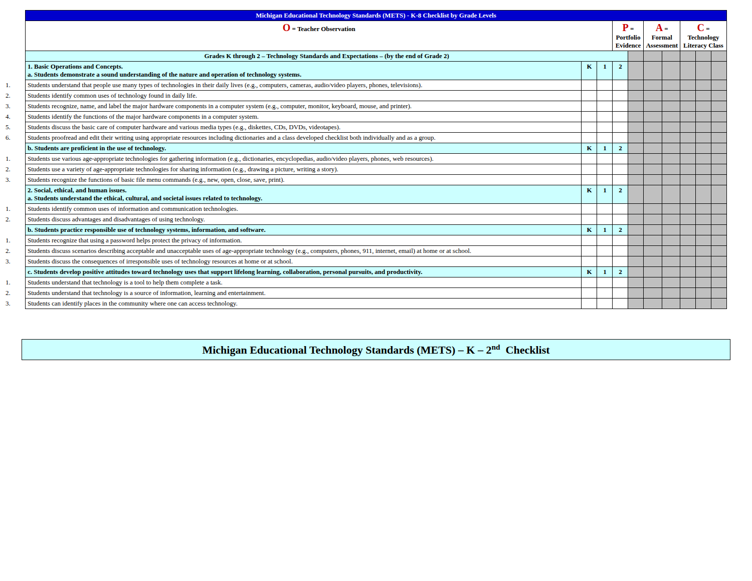| Michigan Educational Technology Standards (METS) - K-8 Checklist by Grade Levels |
| O = Teacher Observation | P = Portfolio Evidence | A = Formal Assessment | C = Technology Literacy Class |
| Grades K through 2 – Technology Standards and Expectations – (by the end of Grade 2) | | | | | | |
| 1. Basic Operations and Concepts. a. Students demonstrate a sound understanding of the nature and operation of technology systems. | K | 1 | 2 | | | | | | |
| 1. Students understand that people use many types of technologies in their daily lives (e.g., computers, cameras, audio/video players, phones, televisions). | | | | | | | | | |
| 2. Students identify common uses of technology found in daily life. | | | | | | | | | |
| 3. Students recognize, name, and label the major hardware components in a computer system (e.g., computer, monitor, keyboard, mouse, and printer). | | | | | | | | | |
| 4. Students identify the functions of the major hardware components in a computer system. | | | | | | | | | |
| 5. Students discuss the basic care of computer hardware and various media types (e.g., diskettes, CDs, DVDs, videotapes). | | | | | | | | | |
| 6. Students proofread and edit their writing using appropriate resources including dictionaries and a class developed checklist both individually and as a group. | | | | | | | | | |
| b. Students are proficient in the use of technology. | K | 1 | 2 | | | | | | |
| 1. Students use various age-appropriate technologies for gathering information (e.g., dictionaries, encyclopedias, audio/video players, phones, web resources). | | | | | | | | | |
| 2. Students use a variety of age-appropriate technologies for sharing information (e.g., drawing a picture, writing a story). | | | | | | | | | |
| 3. Students recognize the functions of basic file menu commands (e.g., new, open, close, save, print). | | | | | | | | | |
| 2. Social, ethical, and human issues. a. Students understand the ethical, cultural, and societal issues related to technology. | K | 1 | 2 | | | | | | |
| 1. Students identify common uses of information and communication technologies. | | | | | | | | | |
| 2. Students discuss advantages and disadvantages of using technology. | | | | | | | | | |
| b. Students practice responsible use of technology systems, information, and software. | K | 1 | 2 | | | | | | |
| 1. Students recognize that using a password helps protect the privacy of information. | | | | | | | | | |
| 2. Students discuss scenarios describing acceptable and unacceptable uses of age-appropriate technology (e.g., computers, phones, 911, internet, email) at home or at school. | | | | | | | | | |
| 3. Students discuss the consequences of irresponsible uses of technology resources at home or at school. | | | | | | | | | |
| c. Students develop positive attitudes toward technology uses that support lifelong learning, collaboration, personal pursuits, and productivity. | K | 1 | 2 | | | | | | |
| 1. Students understand that technology is a tool to help them complete a task. | | | | | | | | | |
| 2. Students understand that technology is a source of information, learning and entertainment. | | | | | | | | | |
| 3. Students can identify places in the community where one can access technology. | | | | | | | | | |
Michigan Educational Technology Standards (METS) – K – 2nd Checklist